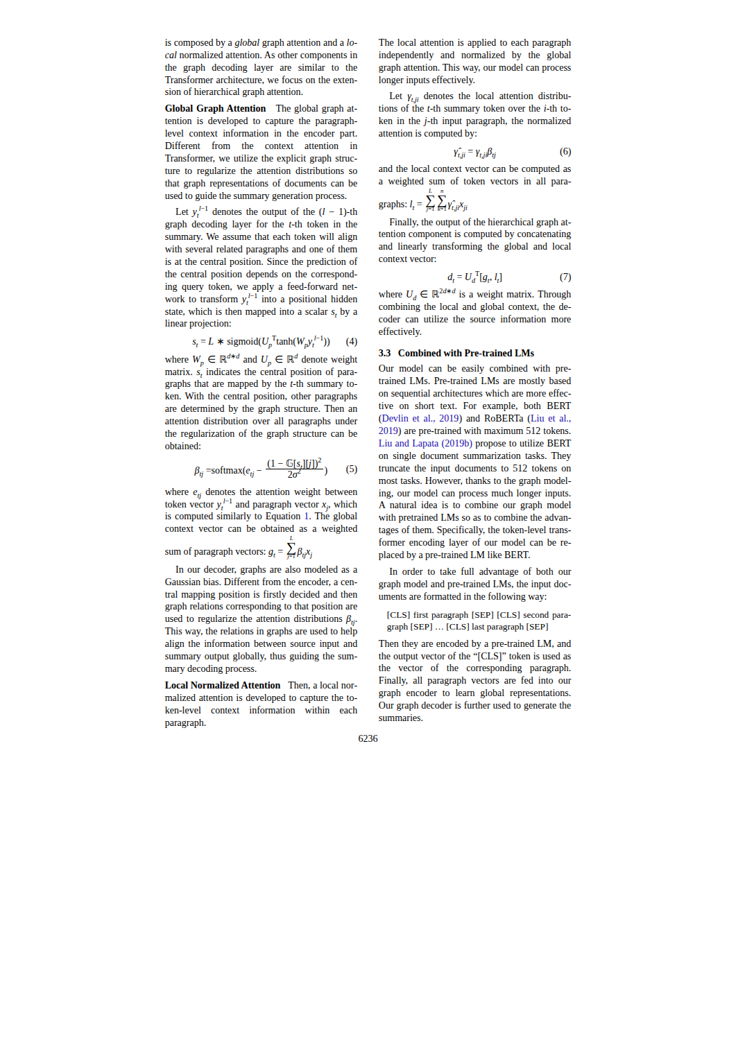is composed by a global graph attention and a local normalized attention. As other components in the graph decoding layer are similar to the Transformer architecture, we focus on the extension of hierarchical graph attention.
Global Graph Attention The global graph attention is developed to capture the paragraph-level context information in the encoder part. Different from the context attention in Transformer, we utilize the explicit graph structure to regularize the attention distributions so that graph representations of documents can be used to guide the summary generation process.
Let ytl−1 denotes the output of the (l − 1)-th graph decoding layer for the t-th token in the summary. We assume that each token will align with several related paragraphs and one of them is at the central position. Since the prediction of the central position depends on the corresponding query token, we apply a feed-forward network to transform ytl−1 into a positional hidden state, which is then mapped into a scalar st by a linear projection:
st = L ∗ sigmoid(UpTtanh(Wpytl−1)) (4)
where Wp ∈ ℝd∗d and Up ∈ ℝd denote weight matrix. st indicates the central position of paragraphs that are mapped by the t-th summary token. With the central position, other paragraphs are determined by the graph structure. Then an attention distribution over all paragraphs under the regularization of the graph structure can be obtained:
βtj =softmax(etj − (1 − 𝔾[st][j])22σ2) (5)
where etj denotes the attention weight between token vector ytl−1 and paragraph vector xj, which is computed similarly to Equation 1. The global context vector can be obtained as a weighted sum of paragraph vectors: gt = L∑j=1 βtjxj
In our decoder, graphs are also modeled as a Gaussian bias. Different from the encoder, a central mapping position is firstly decided and then graph relations corresponding to that position are used to regularize the attention distributions βtj. This way, the relations in graphs are used to help align the information between source input and summary output globally, thus guiding the summary decoding process.
Local Normalized Attention Then, a local normalized attention is developed to capture the token-level context information within each paragraph.
The local attention is applied to each paragraph independently and normalized by the global graph attention. This way, our model can process longer inputs effectively.
Let γt,ji denotes the local attention distributions of the t-th summary token over the i-th token in the j-th input paragraph, the normalized attention is computed by:
γ̂t,ji = γt,jiβtj (6)
and the local context vector can be computed as a weighted sum of token vectors in all paragraphs: lt = L∑j=1 n∑k=1 γ̂t,jixji
Finally, the output of the hierarchical graph attention component is computed by concatenating and linearly transforming the global and local context vector:
dt = UdT[gt, lt] (7)
where Ud ∈ ℝ2d∗d is a weight matrix. Through combining the local and global context, the decoder can utilize the source information more effectively.
3.3 Combined with Pre-trained LMs
Our model can be easily combined with pre-trained LMs. Pre-trained LMs are mostly based on sequential architectures which are more effective on short text. For example, both BERT (Devlin et al., 2019) and RoBERTa (Liu et al., 2019) are pre-trained with maximum 512 tokens. Liu and Lapata (2019b) propose to utilize BERT on single document summarization tasks. They truncate the input documents to 512 tokens on most tasks. However, thanks to the graph modeling, our model can process much longer inputs. A natural idea is to combine our graph model with pretrained LMs so as to combine the advantages of them. Specifically, the token-level transformer encoding layer of our model can be replaced by a pre-trained LM like BERT.
In order to take full advantage of both our graph model and pre-trained LMs, the input documents are formatted in the following way:
[CLS] first paragraph [SEP] [CLS] second paragraph [SEP] … [CLS] last paragraph [SEP]
Then they are encoded by a pre-trained LM, and the output vector of the “[CLS]” token is used as the vector of the corresponding paragraph. Finally, all paragraph vectors are fed into our graph encoder to learn global representations. Our graph decoder is further used to generate the summaries.
6236